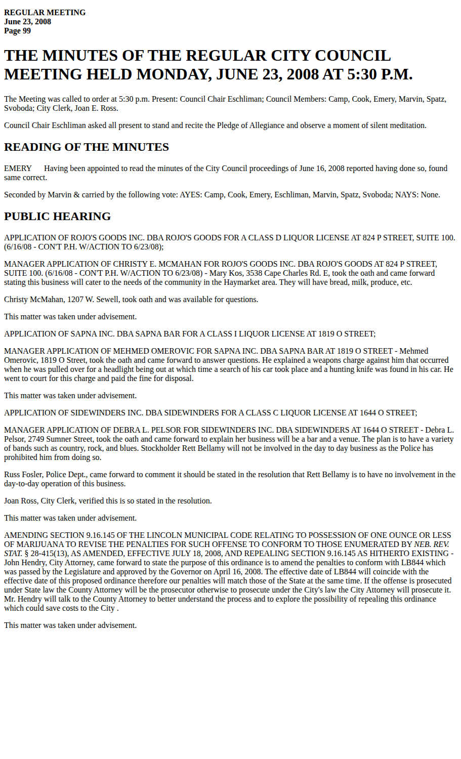REGULAR MEETING
June 23, 2008
Page 99
THE MINUTES OF THE REGULAR CITY COUNCIL MEETING HELD MONDAY, JUNE 23, 2008 AT 5:30 P.M.
The Meeting was called to order at 5:30 p.m. Present: Council Chair Eschliman; Council Members: Camp, Cook, Emery, Marvin, Spatz, Svoboda; City Clerk, Joan E. Ross.
Council Chair Eschliman asked all present to stand and recite the Pledge of Allegiance and observe a moment of silent meditation.
READING OF THE MINUTES
EMERY Having been appointed to read the minutes of the City Council proceedings of June 16, 2008 reported having done so, found same correct.
Seconded by Marvin & carried by the following vote: AYES: Camp, Cook, Emery, Eschliman, Marvin, Spatz, Svoboda; NAYS: None.
PUBLIC HEARING
APPLICATION OF ROJO'S GOODS INC. DBA ROJO'S GOODS FOR A CLASS D LIQUOR LICENSE AT 824 P STREET, SUITE 100. (6/16/08 - CON'T P.H. W/ACTION TO 6/23/08);
MANAGER APPLICATION OF CHRISTY E. MCMAHAN FOR ROJO'S GOODS INC. DBA ROJO'S GOODS AT 824 P STREET, SUITE 100. (6/16/08 - CON'T P.H. W/ACTION TO 6/23/08) - Mary Kos, 3538 Cape Charles Rd. E, took the oath and came forward stating this business will cater to the needs of the community in the Haymarket area. They will have bread, milk, produce, etc.
Christy McMahan, 1207 W. Sewell, took oath and was available for questions.
This matter was taken under advisement.
APPLICATION OF SAPNA INC. DBA SAPNA BAR FOR A CLASS I LIQUOR LICENSE AT 1819 O STREET;
MANAGER APPLICATION OF MEHMED OMEROVIC FOR SAPNA INC. DBA SAPNA BAR AT 1819 O STREET - Mehmed Omerovic, 1819 O Street, took the oath and came forward to answer questions. He explained a weapons charge against him that occurred when he was pulled over for a headlight being out at which time a search of his car took place and a hunting knife was found in his car. He went to court for this charge and paid the fine for disposal.
This matter was taken under advisement.
APPLICATION OF SIDEWINDERS INC. DBA SIDEWINDERS FOR A CLASS C LIQUOR LICENSE AT 1644 O STREET;
MANAGER APPLICATION OF DEBRA L. PELSOR FOR SIDEWINDERS INC. DBA SIDEWINDERS AT 1644 O STREET - Debra L. Pelsor, 2749 Sumner Street, took the oath and came forward to explain her business will be a bar and a venue. The plan is to have a variety of bands such as country, rock, and blues. Stockholder Rett Bellamy will not be involved in the day to day business as the Police has prohibited him from doing so.
Russ Fosler, Police Dept., came forward to comment it should be stated in the resolution that Rett Bellamy is to have no involvement in the day-to-day operation of this business.
Joan Ross, City Clerk, verified this is so stated in the resolution.
This matter was taken under advisement.
AMENDING SECTION 9.16.145 OF THE LINCOLN MUNICIPAL CODE RELATING TO POSSESSION OF ONE OUNCE OR LESS OF MARIJUANA TO REVISE THE PENALTIES FOR SUCH OFFENSE TO CONFORM TO THOSE ENUMERATED BY NEB. REV. STAT. § 28-415(13), AS AMENDED, EFFECTIVE JULY 18, 2008, AND REPEALING SECTION 9.16.145 AS HITHERTO EXISTING - John Hendry, City Attorney, came forward to state the purpose of this ordinance is to amend the penalties to conform with LB844 which was passed by the Legislature and approved by the Governor on April 16, 2008. The effective date of LB844 will coincide with the effective date of this proposed ordinance therefore our penalties will match those of the State at the same time. If the offense is prosecuted under State law the County Attorney will be the prosecutor otherwise to prosecute under the City's law the City Attorney will prosecute it. Mr. Hendry will talk to the County Attorney to better understand the process and to explore the possibility of repealing this ordinance which could save costs to the City .
This matter was taken under advisement.